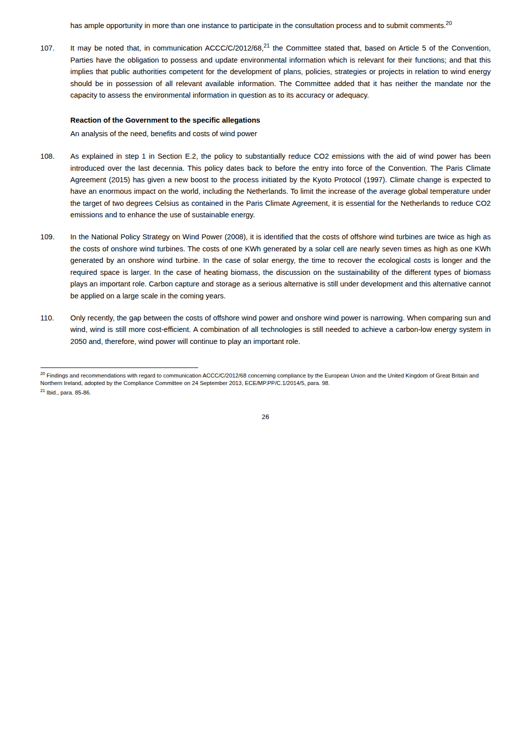has ample opportunity in more than one instance to participate in the consultation process and to submit comments.20
107. It may be noted that, in communication ACCC/C/2012/68,21 the Committee stated that, based on Article 5 of the Convention, Parties have the obligation to possess and update environmental information which is relevant for their functions; and that this implies that public authorities competent for the development of plans, policies, strategies or projects in relation to wind energy should be in possession of all relevant available information. The Committee added that it has neither the mandate nor the capacity to assess the environmental information in question as to its accuracy or adequacy.
Reaction of the Government to the specific allegations
An analysis of the need, benefits and costs of wind power
108. As explained in step 1 in Section E.2, the policy to substantially reduce CO2 emissions with the aid of wind power has been introduced over the last decennia. This policy dates back to before the entry into force of the Convention. The Paris Climate Agreement (2015) has given a new boost to the process initiated by the Kyoto Protocol (1997). Climate change is expected to have an enormous impact on the world, including the Netherlands. To limit the increase of the average global temperature under the target of two degrees Celsius as contained in the Paris Climate Agreement, it is essential for the Netherlands to reduce CO2 emissions and to enhance the use of sustainable energy.
109. In the National Policy Strategy on Wind Power (2008), it is identified that the costs of offshore wind turbines are twice as high as the costs of onshore wind turbines. The costs of one KWh generated by a solar cell are nearly seven times as high as one KWh generated by an onshore wind turbine. In the case of solar energy, the time to recover the ecological costs is longer and the required space is larger. In the case of heating biomass, the discussion on the sustainability of the different types of biomass plays an important role. Carbon capture and storage as a serious alternative is still under development and this alternative cannot be applied on a large scale in the coming years.
110. Only recently, the gap between the costs of offshore wind power and onshore wind power is narrowing. When comparing sun and wind, wind is still more cost-efficient. A combination of all technologies is still needed to achieve a carbon-low energy system in 2050 and, therefore, wind power will continue to play an important role.
20 Findings and recommendations with regard to communication ACCC/C/2012/68 concerning compliance by the European Union and the United Kingdom of Great Britain and Northern Ireland, adopted by the Compliance Committee on 24 September 2013, ECE/MP.PP/C.1/2014/5, para. 98.
21 Ibid., para. 85-86.
26